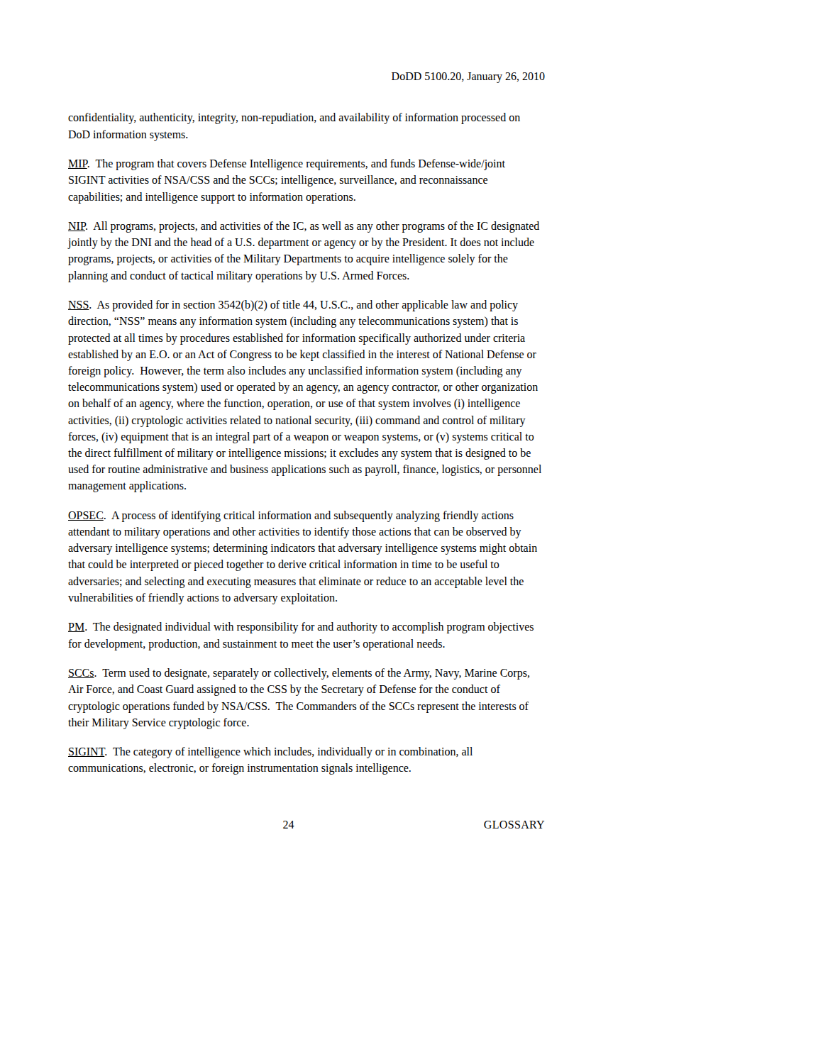DoDD 5100.20, January 26, 2010
confidentiality, authenticity, integrity, non-repudiation, and availability of information processed on DoD information systems.
MIP. The program that covers Defense Intelligence requirements, and funds Defense-wide/joint SIGINT activities of NSA/CSS and the SCCs; intelligence, surveillance, and reconnaissance capabilities; and intelligence support to information operations.
NIP. All programs, projects, and activities of the IC, as well as any other programs of the IC designated jointly by the DNI and the head of a U.S. department or agency or by the President. It does not include programs, projects, or activities of the Military Departments to acquire intelligence solely for the planning and conduct of tactical military operations by U.S. Armed Forces.
NSS. As provided for in section 3542(b)(2) of title 44, U.S.C., and other applicable law and policy direction, “NSS” means any information system (including any telecommunications system) that is protected at all times by procedures established for information specifically authorized under criteria established by an E.O. or an Act of Congress to be kept classified in the interest of National Defense or foreign policy. However, the term also includes any unclassified information system (including any telecommunications system) used or operated by an agency, an agency contractor, or other organization on behalf of an agency, where the function, operation, or use of that system involves (i) intelligence activities, (ii) cryptologic activities related to national security, (iii) command and control of military forces, (iv) equipment that is an integral part of a weapon or weapon systems, or (v) systems critical to the direct fulfillment of military or intelligence missions; it excludes any system that is designed to be used for routine administrative and business applications such as payroll, finance, logistics, or personnel management applications.
OPSEC. A process of identifying critical information and subsequently analyzing friendly actions attendant to military operations and other activities to identify those actions that can be observed by adversary intelligence systems; determining indicators that adversary intelligence systems might obtain that could be interpreted or pieced together to derive critical information in time to be useful to adversaries; and selecting and executing measures that eliminate or reduce to an acceptable level the vulnerabilities of friendly actions to adversary exploitation.
PM. The designated individual with responsibility for and authority to accomplish program objectives for development, production, and sustainment to meet the user’s operational needs.
SCCs. Term used to designate, separately or collectively, elements of the Army, Navy, Marine Corps, Air Force, and Coast Guard assigned to the CSS by the Secretary of Defense for the conduct of cryptologic operations funded by NSA/CSS. The Commanders of the SCCs represent the interests of their Military Service cryptologic force.
SIGINT. The category of intelligence which includes, individually or in combination, all communications, electronic, or foreign instrumentation signals intelligence.
24 GLOSSARY